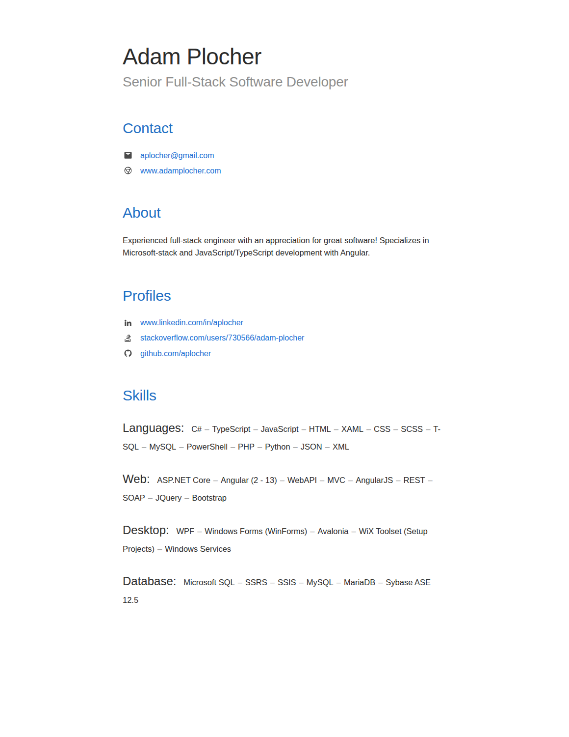Adam Plocher
Senior Full-Stack Software Developer
Contact
aplocher@gmail.com
www.adamplocher.com
About
Experienced full-stack engineer with an appreciation for great software! Specializes in Microsoft-stack and JavaScript/TypeScript development with Angular.
Profiles
www.linkedin.com/in/aplocher
stackoverflow.com/users/730566/adam-plocher
github.com/aplocher
Skills
Languages: C#–TypeScript–JavaScript–HTML–XAML–CSS–SCSS–T-SQL–MySQL–PowerShell–PHP–Python–JSON–XML
Web: ASP.NET Core–Angular (2 - 13)–WebAPI–MVC–AngularJS–REST–SOAP–JQuery–Bootstrap
Desktop: WPF–Windows Forms (WinForms)–Avalonia–WiX Toolset (Setup Projects)–Windows Services
Database: Microsoft SQL–SSRS–SSIS–MySQL–MariaDB–Sybase ASE 12.5